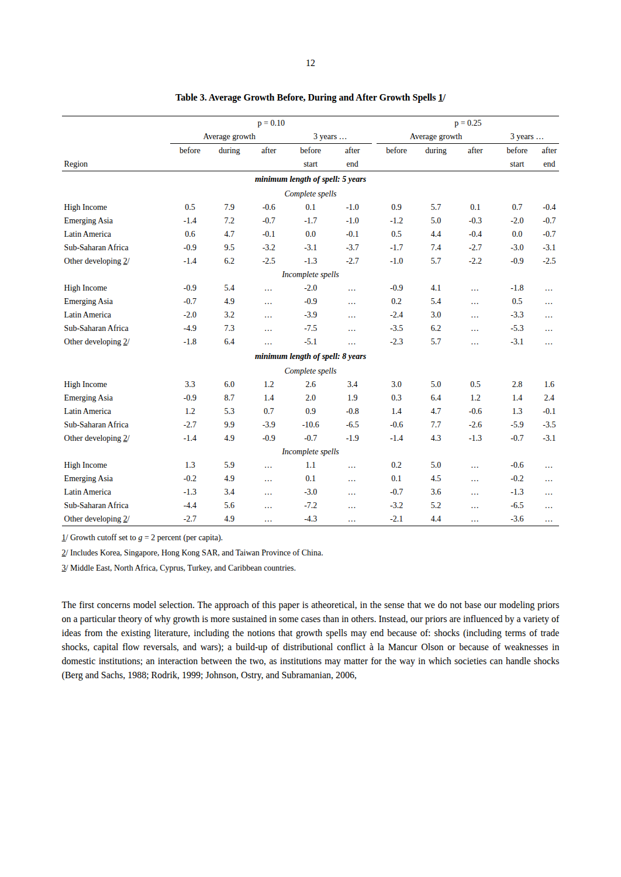12
Table 3. Average Growth Before, During and After Growth Spells 1/
| | p = 0.10 | | p = 0.25 |
| | Average growth | 3 years … | | Average growth | 3 years … |
| | before | during | after | before | after | | before | during | after | before | after |
| Region | | | | start | end | | | | | start | end |
| minimum length of spell: 5 years |
| Complete spells |
| High Income | 0.5 | 7.9 | -0.6 | 0.1 | -1.0 | | 0.9 | 5.7 | 0.1 | 0.7 | -0.4 |
| Emerging Asia | -1.4 | 7.2 | -0.7 | -1.7 | -1.0 | | -1.2 | 5.0 | -0.3 | -2.0 | -0.7 |
| Latin America | 0.6 | 4.7 | -0.1 | 0.0 | -0.1 | | 0.5 | 4.4 | -0.4 | 0.0 | -0.7 |
| Sub-Saharan Africa | -0.9 | 9.5 | -3.2 | -3.1 | -3.7 | | -1.7 | 7.4 | -2.7 | -3.0 | -3.1 |
| Other developing 2 / | -1.4 | 6.2 | -2.5 | -1.3 | -2.7 | | -1.0 | 5.7 | -2.2 | -0.9 | -2.5 |
| Incomplete spells |
| High Income | -0.9 | 5.4 | … | -2.0 | … | | -0.9 | 4.1 | … | -1.8 | … |
| Emerging Asia | -0.7 | 4.9 | … | -0.9 | … | | 0.2 | 5.4 | … | 0.5 | … |
| Latin America | -2.0 | 3.2 | … | -3.9 | … | | -2.4 | 3.0 | … | -3.3 | … |
| Sub-Saharan Africa | -4.9 | 7.3 | … | -7.5 | … | | -3.5 | 6.2 | … | -5.3 | … |
| Other developing 2 / | -1.8 | 6.4 | … | -5.1 | … | | -2.3 | 5.7 | … | -3.1 | … |
| minimum length of spell: 8 years |
| Complete spells |
| High Income | 3.3 | 6.0 | 1.2 | 2.6 | 3.4 | | 3.0 | 5.0 | 0.5 | 2.8 | 1.6 |
| Emerging Asia | -0.9 | 8.7 | 1.4 | 2.0 | 1.9 | | 0.3 | 6.4 | 1.2 | 1.4 | 2.4 |
| Latin America | 1.2 | 5.3 | 0.7 | 0.9 | -0.8 | | 1.4 | 4.7 | -0.6 | 1.3 | -0.1 |
| Sub-Saharan Africa | -2.7 | 9.9 | -3.9 | -10.6 | -6.5 | | -0.6 | 7.7 | -2.6 | -5.9 | -3.5 |
| Other developing 2 / | -1.4 | 4.9 | -0.9 | -0.7 | -1.9 | | -1.4 | 4.3 | -1.3 | -0.7 | -3.1 |
| Incomplete spells |
| High Income | 1.3 | 5.9 | … | 1.1 | … | | 0.2 | 5.0 | … | -0.6 | … |
| Emerging Asia | -0.2 | 4.9 | … | 0.1 | … | | 0.1 | 4.5 | … | -0.2 | … |
| Latin America | -1.3 | 3.4 | … | -3.0 | … | | -0.7 | 3.6 | … | -1.3 | … |
| Sub-Saharan Africa | -4.4 | 5.6 | … | -7.2 | … | | -3.2 | 5.2 | … | -6.5 | … |
| Other developing 2 / | -2.7 | 4.9 | … | -4.3 | … | | -2.1 | 4.4 | … | -3.6 | … |
1/ Growth cutoff set to g = 2 percent (per capita).
2/ Includes Korea, Singapore, Hong Kong SAR, and Taiwan Province of China.
3/ Middle East, North Africa, Cyprus, Turkey, and Caribbean countries.
The first concerns model selection. The approach of this paper is atheoretical, in the sense that we do not base our modeling priors on a particular theory of why growth is more sustained in some cases than in others. Instead, our priors are influenced by a variety of ideas from the existing literature, including the notions that growth spells may end because of: shocks (including terms of trade shocks, capital flow reversals, and wars); a build-up of distributional conflict à la Mancur Olson or because of weaknesses in domestic institutions; an interaction between the two, as institutions may matter for the way in which societies can handle shocks (Berg and Sachs, 1988; Rodrik, 1999; Johnson, Ostry, and Subramanian, 2006,